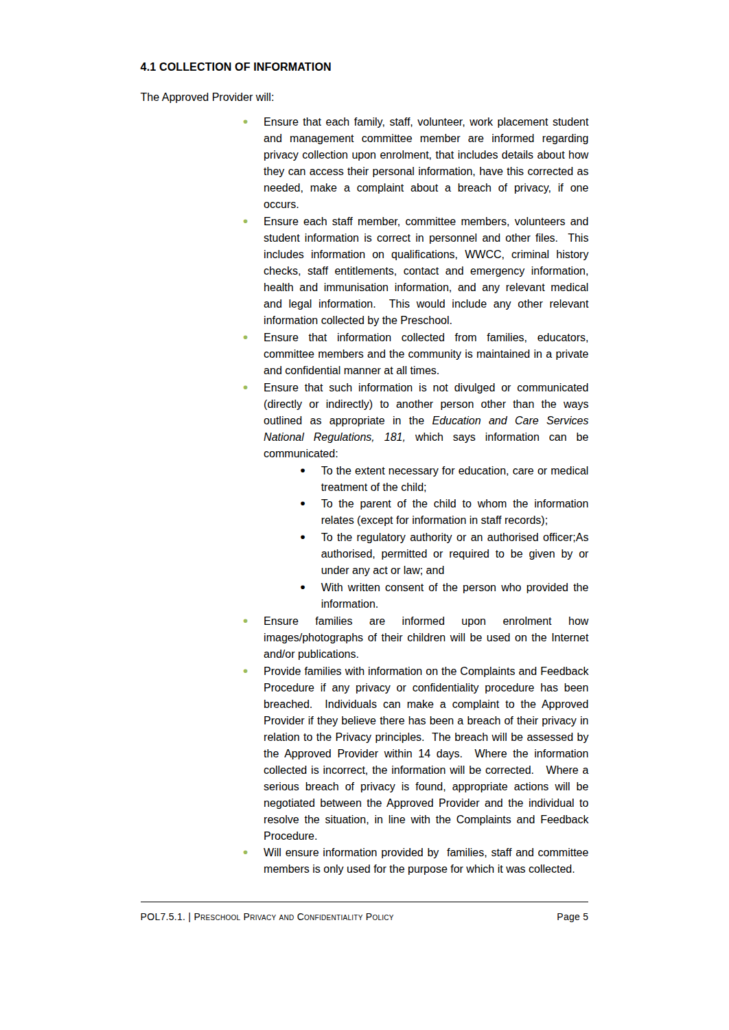4.1 COLLECTION OF INFORMATION
The Approved Provider will:
Ensure that each family, staff, volunteer, work placement student and management committee member are informed regarding privacy collection upon enrolment, that includes details about how they can access their personal information, have this corrected as needed, make a complaint about a breach of privacy, if one occurs.
Ensure each staff member, committee members, volunteers and student information is correct in personnel and other files. This includes information on qualifications, WWCC, criminal history checks, staff entitlements, contact and emergency information, health and immunisation information, and any relevant medical and legal information. This would include any other relevant information collected by the Preschool.
Ensure that information collected from families, educators, committee members and the community is maintained in a private and confidential manner at all times.
Ensure that such information is not divulged or communicated (directly or indirectly) to another person other than the ways outlined as appropriate in the Education and Care Services National Regulations, 181, which says information can be communicated:
To the extent necessary for education, care or medical treatment of the child;
To the parent of the child to whom the information relates (except for information in staff records);
To the regulatory authority or an authorised officer;As authorised, permitted or required to be given by or under any act or law; and
With written consent of the person who provided the information.
Ensure families are informed upon enrolment how images/photographs of their children will be used on the Internet and/or publications.
Provide families with information on the Complaints and Feedback Procedure if any privacy or confidentiality procedure has been breached. Individuals can make a complaint to the Approved Provider if they believe there has been a breach of their privacy in relation to the Privacy principles. The breach will be assessed by the Approved Provider within 14 days. Where the information collected is incorrect, the information will be corrected. Where a serious breach of privacy is found, appropriate actions will be negotiated between the Approved Provider and the individual to resolve the situation, in line with the Complaints and Feedback Procedure.
Will ensure information provided by families, staff and committee members is only used for the purpose for which it was collected.
POL7.5.1. | Preschool Privacy and Confidentiality Policy Page 5